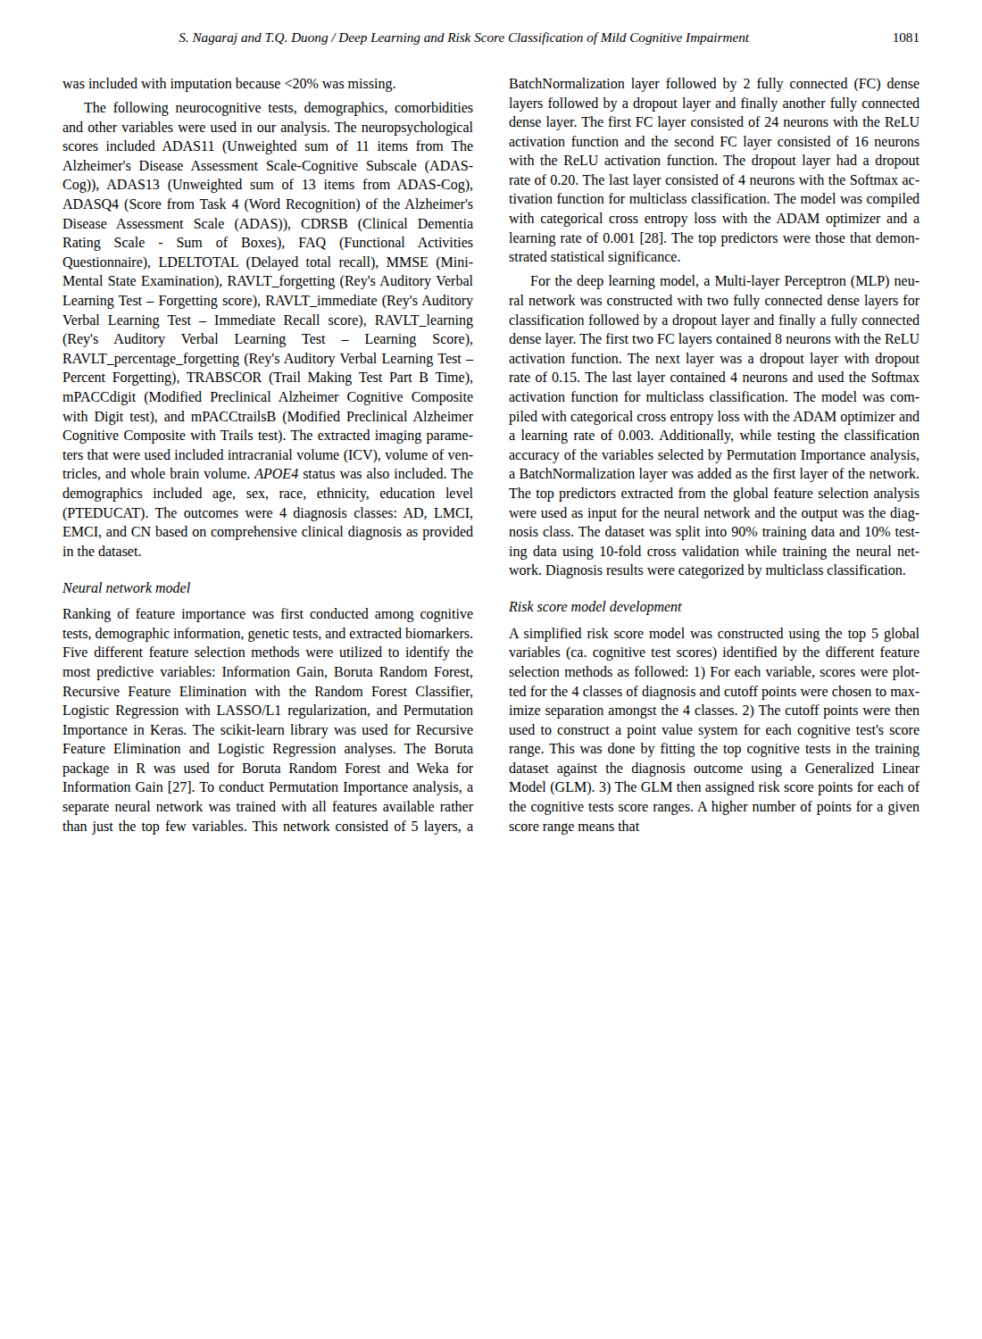S. Nagaraj and T.Q. Duong / Deep Learning and Risk Score Classification of Mild Cognitive Impairment
1081
was included with imputation because <20% was missing.
The following neurocognitive tests, demographics, comorbidities and other variables were used in our analysis. The neuropsychological scores included ADAS11 (Unweighted sum of 11 items from The Alzheimer's Disease Assessment Scale-Cognitive Subscale (ADAS-Cog)), ADAS13 (Unweighted sum of 13 items from ADAS-Cog), ADASQ4 (Score from Task 4 (Word Recognition) of the Alzheimer's Disease Assessment Scale (ADAS)), CDRSB (Clinical Dementia Rating Scale - Sum of Boxes), FAQ (Functional Activities Questionnaire), LDELTOTAL (Delayed total recall), MMSE (Mini-Mental State Examination), RAVLT_forgetting (Rey's Auditory Verbal Learning Test – Forgetting score), RAVLT_immediate (Rey's Auditory Verbal Learning Test – Immediate Recall score), RAVLT_learning (Rey's Auditory Verbal Learning Test – Learning Score), RAVLT_percentage_forgetting (Rey's Auditory Verbal Learning Test – Percent Forgetting), TRABSCOR (Trail Making Test Part B Time), mPACCdigit (Modified Preclinical Alzheimer Cognitive Composite with Digit test), and mPACCtrailsB (Modified Preclinical Alzheimer Cognitive Composite with Trails test). The extracted imaging parameters that were used included intracranial volume (ICV), volume of ventricles, and whole brain volume. APOE4 status was also included. The demographics included age, sex, race, ethnicity, education level (PTEDUCAT). The outcomes were 4 diagnosis classes: AD, LMCI, EMCI, and CN based on comprehensive clinical diagnosis as provided in the dataset.
Neural network model
Ranking of feature importance was first conducted among cognitive tests, demographic information, genetic tests, and extracted biomarkers. Five different feature selection methods were utilized to identify the most predictive variables: Information Gain, Boruta Random Forest, Recursive Feature Elimination with the Random Forest Classifier, Logistic Regression with LASSO/L1 regularization, and Permutation Importance in Keras. The scikit-learn library was used for Recursive Feature Elimination and Logistic Regression analyses. The Boruta package in R was used for Boruta Random Forest and Weka for Information Gain [27]. To conduct Permutation Importance analysis, a separate neural network was trained with all features available rather than just the top few variables. This network consisted of 5 layers, a BatchNormalization layer followed by 2 fully connected (FC) dense layers followed by a dropout layer and finally another fully connected dense layer. The first FC layer consisted of 24 neurons with the ReLU activation function and the second FC layer consisted of 16 neurons with the ReLU activation function. The dropout layer had a dropout rate of 0.20. The last layer consisted of 4 neurons with the Softmax activation function for multiclass classification. The model was compiled with categorical cross entropy loss with the ADAM optimizer and a learning rate of 0.001 [28]. The top predictors were those that demonstrated statistical significance.
For the deep learning model, a Multi-layer Perceptron (MLP) neural network was constructed with two fully connected dense layers for classification followed by a dropout layer and finally a fully connected dense layer. The first two FC layers contained 8 neurons with the ReLU activation function. The next layer was a dropout layer with dropout rate of 0.15. The last layer contained 4 neurons and used the Softmax activation function for multiclass classification. The model was compiled with categorical cross entropy loss with the ADAM optimizer and a learning rate of 0.003. Additionally, while testing the classification accuracy of the variables selected by Permutation Importance analysis, a BatchNormalization layer was added as the first layer of the network. The top predictors extracted from the global feature selection analysis were used as input for the neural network and the output was the diagnosis class. The dataset was split into 90% training data and 10% testing data using 10-fold cross validation while training the neural network. Diagnosis results were categorized by multiclass classification.
Risk score model development
A simplified risk score model was constructed using the top 5 global variables (ca. cognitive test scores) identified by the different feature selection methods as followed: 1) For each variable, scores were plotted for the 4 classes of diagnosis and cutoff points were chosen to maximize separation amongst the 4 classes. 2) The cutoff points were then used to construct a point value system for each cognitive test's score range. This was done by fitting the top cognitive tests in the training dataset against the diagnosis outcome using a Generalized Linear Model (GLM). 3) The GLM then assigned risk score points for each of the cognitive tests score ranges. A higher number of points for a given score range means that